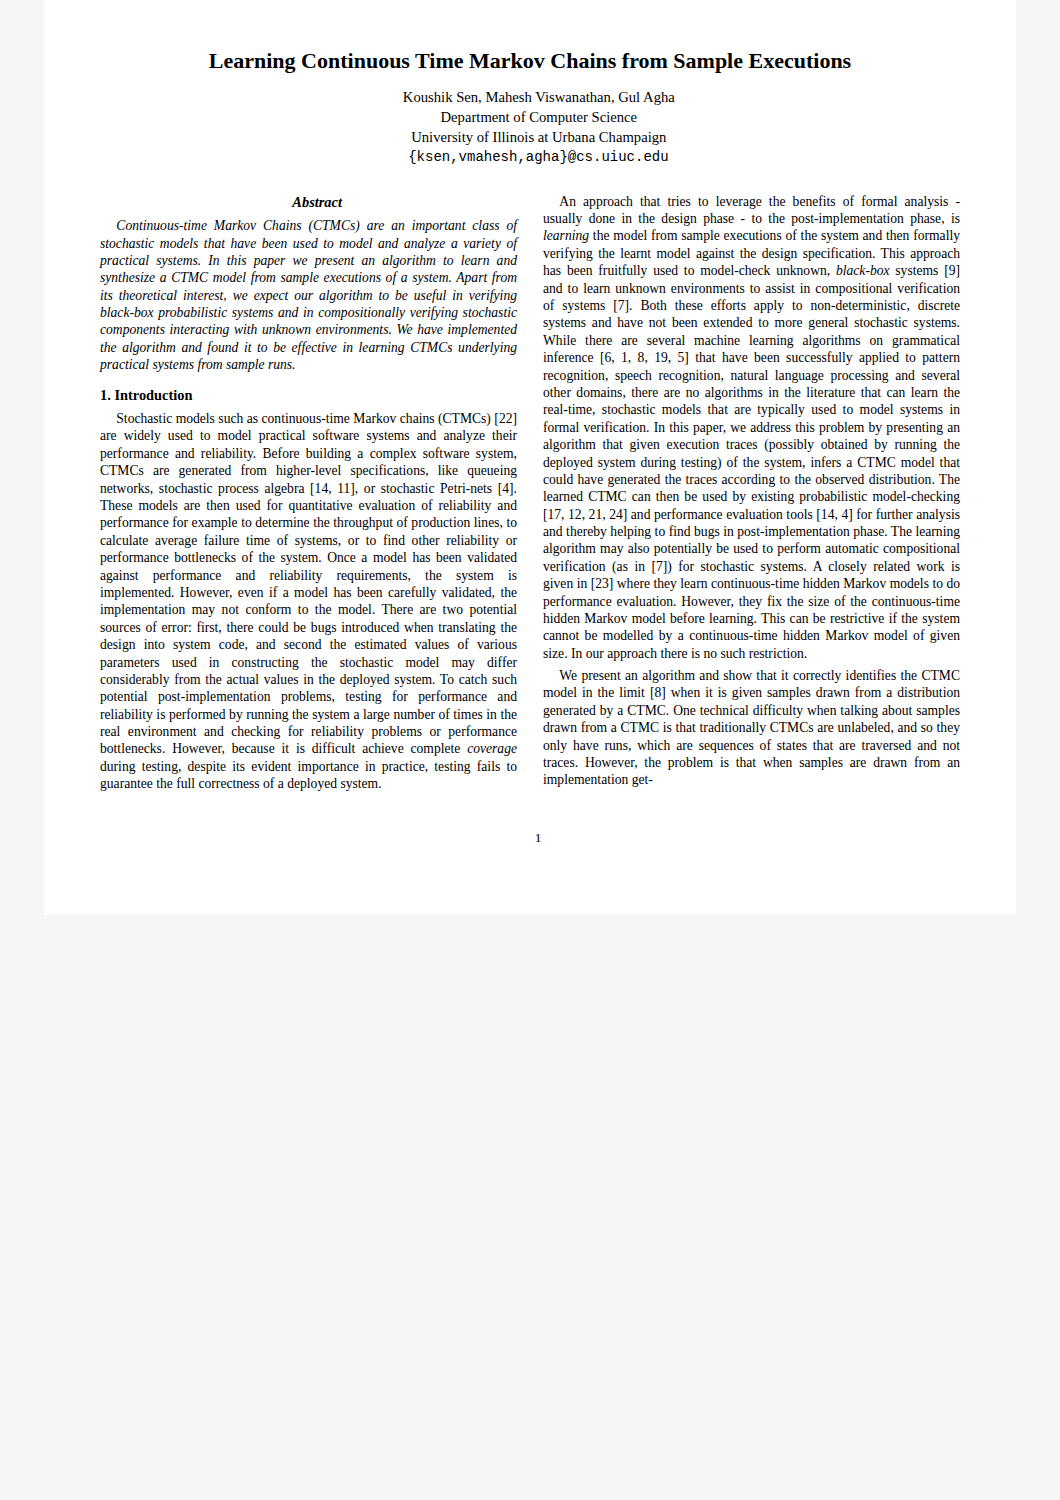Learning Continuous Time Markov Chains from Sample Executions
Koushik Sen, Mahesh Viswanathan, Gul Agha
Department of Computer Science
University of Illinois at Urbana Champaign
{ksen,vmahesh,agha}@cs.uiuc.edu
Abstract
Continuous-time Markov Chains (CTMCs) are an important class of stochastic models that have been used to model and analyze a variety of practical systems. In this paper we present an algorithm to learn and synthesize a CTMC model from sample executions of a system. Apart from its theoretical interest, we expect our algorithm to be useful in verifying black-box probabilistic systems and in compositionally verifying stochastic components interacting with unknown environments. We have implemented the algorithm and found it to be effective in learning CTMCs underlying practical systems from sample runs.
1. Introduction
Stochastic models such as continuous-time Markov chains (CTMCs) [22] are widely used to model practical software systems and analyze their performance and reliability. Before building a complex software system, CTMCs are generated from higher-level specifications, like queueing networks, stochastic process algebra [14, 11], or stochastic Petri-nets [4]. These models are then used for quantitative evaluation of reliability and performance for example to determine the throughput of production lines, to calculate average failure time of systems, or to find other reliability or performance bottlenecks of the system. Once a model has been validated against performance and reliability requirements, the system is implemented. However, even if a model has been carefully validated, the implementation may not conform to the model. There are two potential sources of error: first, there could be bugs introduced when translating the design into system code, and second the estimated values of various parameters used in constructing the stochastic model may differ considerably from the actual values in the deployed system. To catch such potential post-implementation problems, testing for performance and reliability is performed by running the system a large number of times in the real environment and checking for reliability problems or performance bottlenecks. However, because it is difficult achieve complete coverage during testing, despite its evident importance in practice, testing fails to guarantee the full correctness of a deployed system.
An approach that tries to leverage the benefits of formal analysis - usually done in the design phase - to the post-implementation phase, is learning the model from sample executions of the system and then formally verifying the learnt model against the design specification. This approach has been fruitfully used to model-check unknown, black-box systems [9] and to learn unknown environments to assist in compositional verification of systems [7]. Both these efforts apply to non-deterministic, discrete systems and have not been extended to more general stochastic systems. While there are several machine learning algorithms on grammatical inference [6, 1, 8, 19, 5] that have been successfully applied to pattern recognition, speech recognition, natural language processing and several other domains, there are no algorithms in the literature that can learn the real-time, stochastic models that are typically used to model systems in formal verification. In this paper, we address this problem by presenting an algorithm that given execution traces (possibly obtained by running the deployed system during testing) of the system, infers a CTMC model that could have generated the traces according to the observed distribution. The learned CTMC can then be used by existing probabilistic model-checking [17, 12, 21, 24] and performance evaluation tools [14, 4] for further analysis and thereby helping to find bugs in post-implementation phase. The learning algorithm may also potentially be used to perform automatic compositional verification (as in [7]) for stochastic systems. A closely related work is given in [23] where they learn continuous-time hidden Markov models to do performance evaluation. However, they fix the size of the continuous-time hidden Markov model before learning. This can be restrictive if the system cannot be modelled by a continuous-time hidden Markov model of given size. In our approach there is no such restriction.
We present an algorithm and show that it correctly identifies the CTMC model in the limit [8] when it is given samples drawn from a distribution generated by a CTMC. One technical difficulty when talking about samples drawn from a CTMC is that traditionally CTMCs are unlabeled, and so they only have runs, which are sequences of states that are traversed and not traces. However, the problem is that when samples are drawn from an implementation get-
1